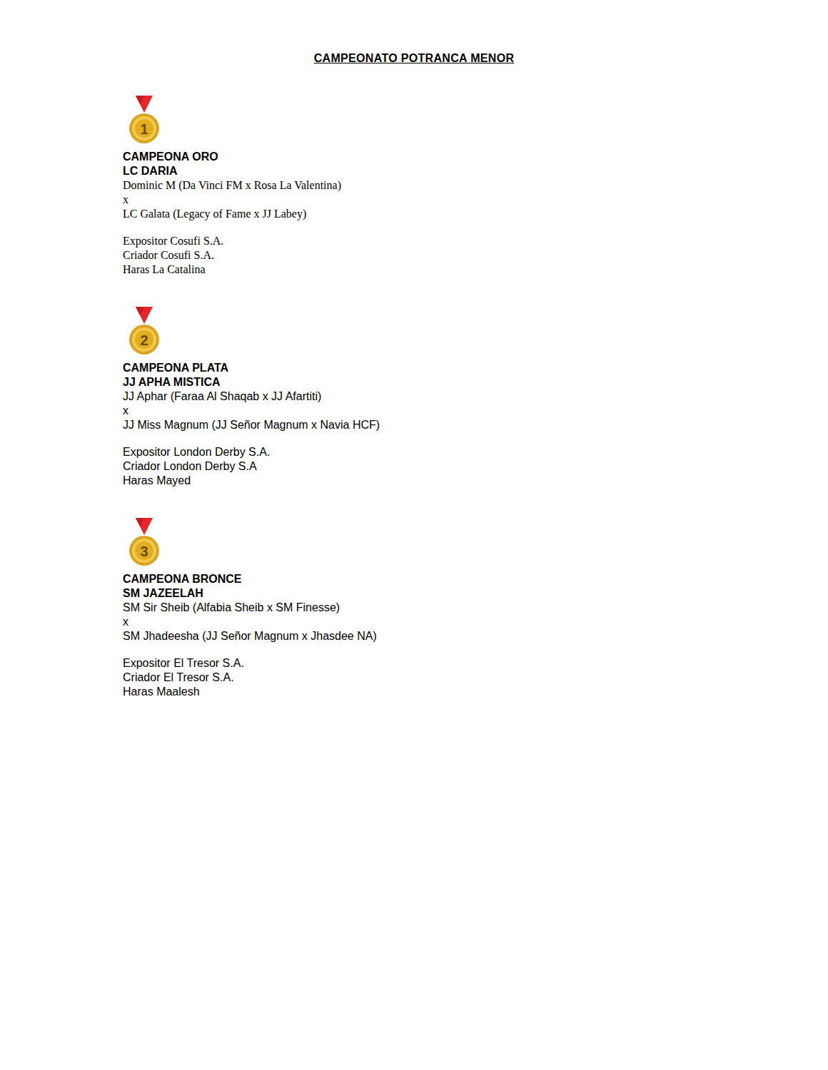CAMPEONATO POTRANCA MENOR
1
CAMPEONA ORO
LC DARIA
Dominic M (Da Vinci FM x Rosa La Valentina)
x
LC Galata (Legacy of Fame x JJ Labey)
Expositor Cosufi S.A.
Criador Cosufi S.A.
Haras La Catalina
2
CAMPEONA PLATA
JJ APHA MISTICA
JJ Aphar (Faraa Al Shaqab x JJ Afartiti)
x
JJ Miss Magnum (JJ Señor Magnum x Navia HCF)
Expositor London Derby S.A.
Criador London Derby S.A
Haras Mayed
3
CAMPEONA BRONCE
SM JAZEELAH
SM Sir Sheib (Alfabia Sheib x SM Finesse)
x
SM Jhadeesha (JJ Señor Magnum x Jhasdee NA)
Expositor El Tresor S.A.
Criador El Tresor S.A.
Haras Maalesh